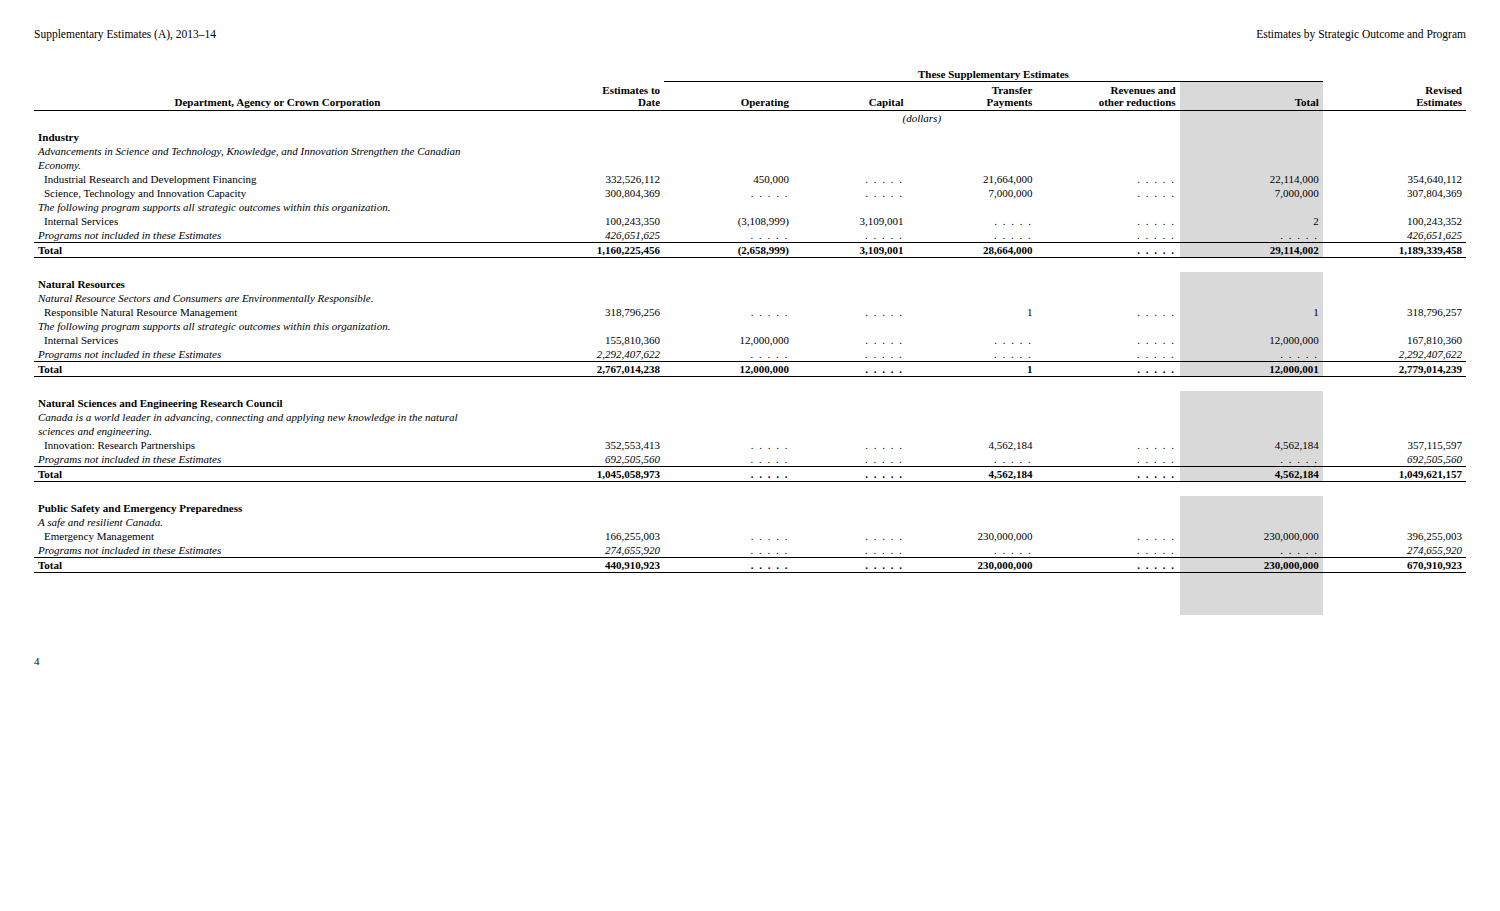Supplementary Estimates (A), 2013–14
Estimates by Strategic Outcome and Program
| | | These Supplementary Estimates | |
| --- | --- | --- | --- |
| Department, Agency or Crown Corporation | Estimates to Date | Operating | Capital | Transfer Payments | Revenues and other reductions | Total | Revised Estimates |
| | | (dollars) | | |
| Industry | | | | | | | |
| Advancements in Science and Technology, Knowledge, and Innovation Strengthen the Canadian | | | | | | | |
| Economy. | | | | | | | |
| Industrial Research and Development Financing | 332,526,112 | 450,000 | . . . . . | 21,664,000 | . . . . . | 22,114,000 | 354,640,112 |
| Science, Technology and Innovation Capacity | 300,804,369 | . . . . . | . . . . . | 7,000,000 | . . . . . | 7,000,000 | 307,804,369 |
| The following program supports all strategic outcomes within this organization. | | | | | | | |
| Internal Services | 100,243,350 | (3,108,999) | 3,109,001 | . . . . . | . . . . . | 2 | 100,243,352 |
| Programs not included in these Estimates | 426,651,625 | . . . . . | . . . . . | . . . . . | . . . . . | . . . . . | 426,651,625 |
| Total | 1,160,225,456 | (2,658,999) | 3,109,001 | 28,664,000 | . . . . . | 29,114,002 | 1,189,339,458 |
| Natural Resources | | | | | | | |
| Natural Resource Sectors and Consumers are Environmentally Responsible. | | | | | | | |
| Responsible Natural Resource Management | 318,796,256 | . . . . . | . . . . . | 1 | . . . . . | 1 | 318,796,257 |
| The following program supports all strategic outcomes within this organization. | | | | | | | |
| Internal Services | 155,810,360 | 12,000,000 | . . . . . | . . . . . | . . . . . | 12,000,000 | 167,810,360 |
| Programs not included in these Estimates | 2,292,407,622 | . . . . . | . . . . . | . . . . . | . . . . . | . . . . . | 2,292,407,622 |
| Total | 2,767,014,238 | 12,000,000 | . . . . . | 1 | . . . . . | 12,000,001 | 2,779,014,239 |
| Natural Sciences and Engineering Research Council | | | | | | | |
| Canada is a world leader in advancing, connecting and applying new knowledge in the natural | | | | | | | |
| sciences and engineering. | | | | | | | |
| Innovation: Research Partnerships | 352,553,413 | . . . . . | . . . . . | 4,562,184 | . . . . . | 4,562,184 | 357,115,597 |
| Programs not included in these Estimates | 692,505,560 | . . . . . | . . . . . | . . . . . | . . . . . | . . . . . | 692,505,560 |
| Total | 1,045,058,973 | . . . . . | . . . . . | 4,562,184 | . . . . . | 4,562,184 | 1,049,621,157 |
| Public Safety and Emergency Preparedness | | | | | | | |
| A safe and resilient Canada. | | | | | | | |
| Emergency Management | 166,255,003 | . . . . . | . . . . . | 230,000,000 | . . . . . | 230,000,000 | 396,255,003 |
| Programs not included in these Estimates | 274,655,920 | . . . . . | . . . . . | . . . . . | . . . . . | . . . . . | 274,655,920 |
| Total | 440,910,923 | . . . . . | . . . . . | 230,000,000 | . . . . . | 230,000,000 | 670,910,923 |
4